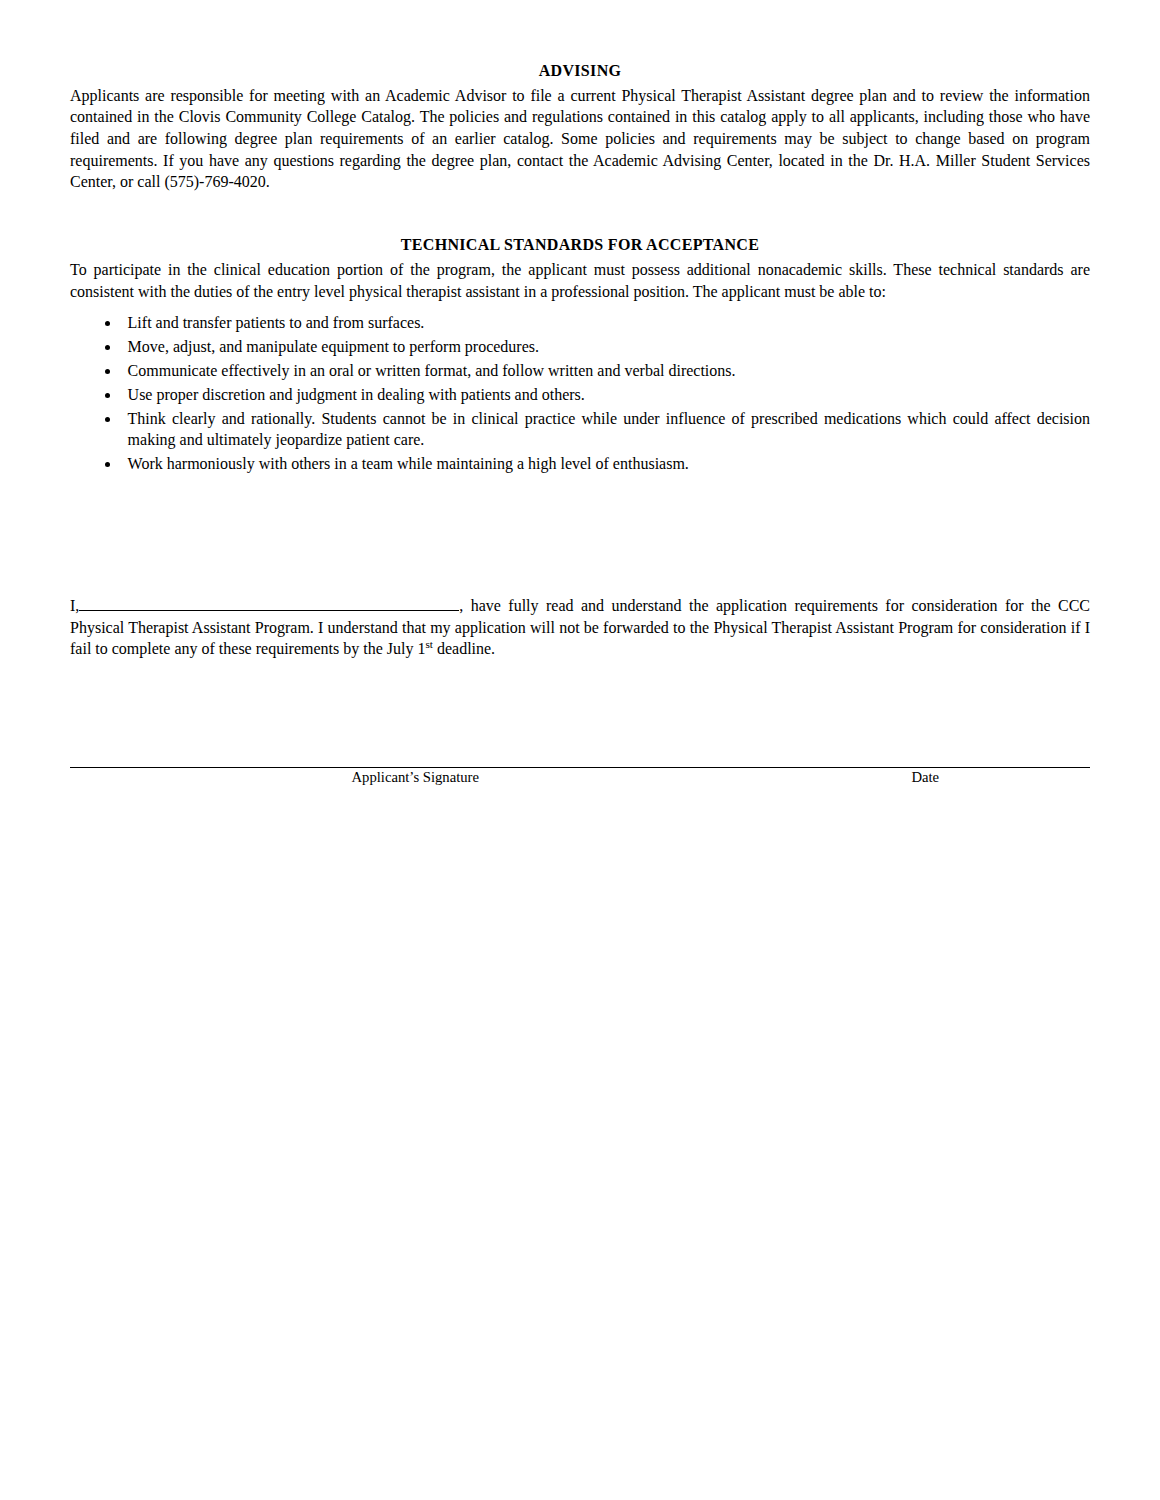ADVISING
Applicants are responsible for meeting with an Academic Advisor to file a current Physical Therapist Assistant degree plan and to review the information contained in the Clovis Community College Catalog. The policies and regulations contained in this catalog apply to all applicants, including those who have filed and are following degree plan requirements of an earlier catalog. Some policies and requirements may be subject to change based on program requirements. If you have any questions regarding the degree plan, contact the Academic Advising Center, located in the Dr. H.A. Miller Student Services Center, or call (575)-769-4020.
TECHNICAL STANDARDS FOR ACCEPTANCE
To participate in the clinical education portion of the program, the applicant must possess additional nonacademic skills. These technical standards are consistent with the duties of the entry level physical therapist assistant in a professional position. The applicant must be able to:
Lift and transfer patients to and from surfaces.
Move, adjust, and manipulate equipment to perform procedures.
Communicate effectively in an oral or written format, and follow written and verbal directions.
Use proper discretion and judgment in dealing with patients and others.
Think clearly and rationally. Students cannot be in clinical practice while under influence of prescribed medications which could affect decision making and ultimately jeopardize patient care.
Work harmoniously with others in a team while maintaining a high level of enthusiasm.
I, , have fully read and understand the application requirements for consideration for the CCC Physical Therapist Assistant Program. I understand that my application will not be forwarded to the Physical Therapist Assistant Program for consideration if I fail to complete any of these requirements by the July 1st deadline.
| Applicant’s Signature | Date |